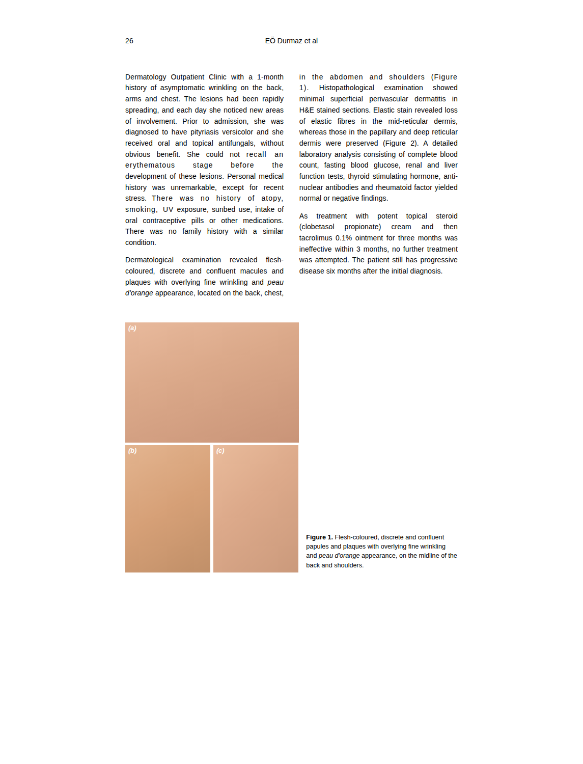26
EÖ Durmaz et al
Dermatology Outpatient Clinic with a 1-month history of asymptomatic wrinkling on the back, arms and chest. The lesions had been rapidly spreading, and each day she noticed new areas of involvement. Prior to admission, she was diagnosed to have pityriasis versicolor and she received oral and topical antifungals, without obvious benefit. She could not recall an erythematous stage before the development of these lesions. Personal medical history was unremarkable, except for recent stress. There was no history of atopy, smoking, UV exposure, sunbed use, intake of oral contraceptive pills or other medications. There was no family history with a similar condition.
Dermatological examination revealed flesh-coloured, discrete and confluent macules and plaques with overlying fine wrinkling and peau d'orange appearance, located on the back, chest,
in the abdomen and shoulders (Figure 1). Histopathological examination showed minimal superficial perivascular dermatitis in H&E stained sections. Elastic stain revealed loss of elastic fibres in the mid-reticular dermis, whereas those in the papillary and deep reticular dermis were preserved (Figure 2). A detailed laboratory analysis consisting of complete blood count, fasting blood glucose, renal and liver function tests, thyroid stimulating hormone, anti-nuclear antibodies and rheumatoid factor yielded normal or negative findings.
As treatment with potent topical steroid (clobetasol propionate) cream and then tacrolimus 0.1% ointment for three months was ineffective within 3 months, no further treatment was attempted. The patient still has progressive disease six months after the initial diagnosis.
(a)
(b)
(c)
Figure 1. Flesh-coloured, discrete and confluent papules and plaques with overlying fine wrinkling and peau d'orange appearance, on the midline of the back and shoulders.